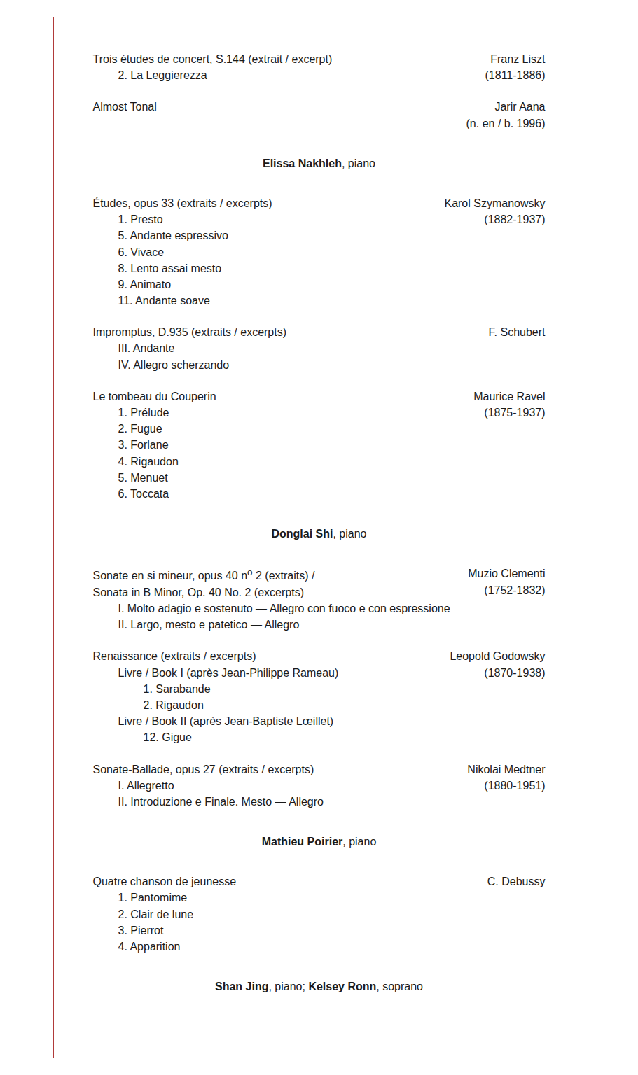Trois études de concert, S.144 (extrait / excerpt)
2. La Leggierezza
Franz Liszt(1811-1886)
Almost Tonal
Jarir Aana(n. en / b. 1996)
Elissa Nakhleh, piano
Études, opus 33 (extraits / excerpts)
1. Presto
5. Andante espressivo
6. Vivace
8. Lento assai mesto
9. Animato
11. Andante soave
Karol Szymanowsky(1882-1937)
Impromptus, D.935 (extraits / excerpts)
III. Andante
IV. Allegro scherzando
F. Schubert
Le tombeau du Couperin
1. Prélude
2. Fugue
3. Forlane
4. Rigaudon
5. Menuet
6. Toccata
Maurice Ravel(1875-1937)
Donglai Shi, piano
Sonate en si mineur, opus 40 no 2 (extraits) /
Sonata in B Minor, Op. 40 No. 2 (excerpts)
I. Molto adagio e sostenuto — Allegro con fuoco e con espressione
II. Largo, mesto e patetico — Allegro
Muzio Clementi(1752-1832)
Renaissance (extraits / excerpts)
Livre / Book I (après Jean-Philippe Rameau)
1. Sarabande
2. Rigaudon
Livre / Book II (après Jean-Baptiste Lœillet)
12. Gigue
Leopold Godowsky(1870-1938)
Sonate-Ballade, opus 27 (extraits / excerpts)
I. Allegretto
II. Introduzione e Finale. Mesto — Allegro
Nikolai Medtner(1880-1951)
Mathieu Poirier, piano
Quatre chanson de jeunesse
1. Pantomime
2. Clair de lune
3. Pierrot
4. Apparition
C. Debussy
Shan Jing, piano; Kelsey Ronn, soprano